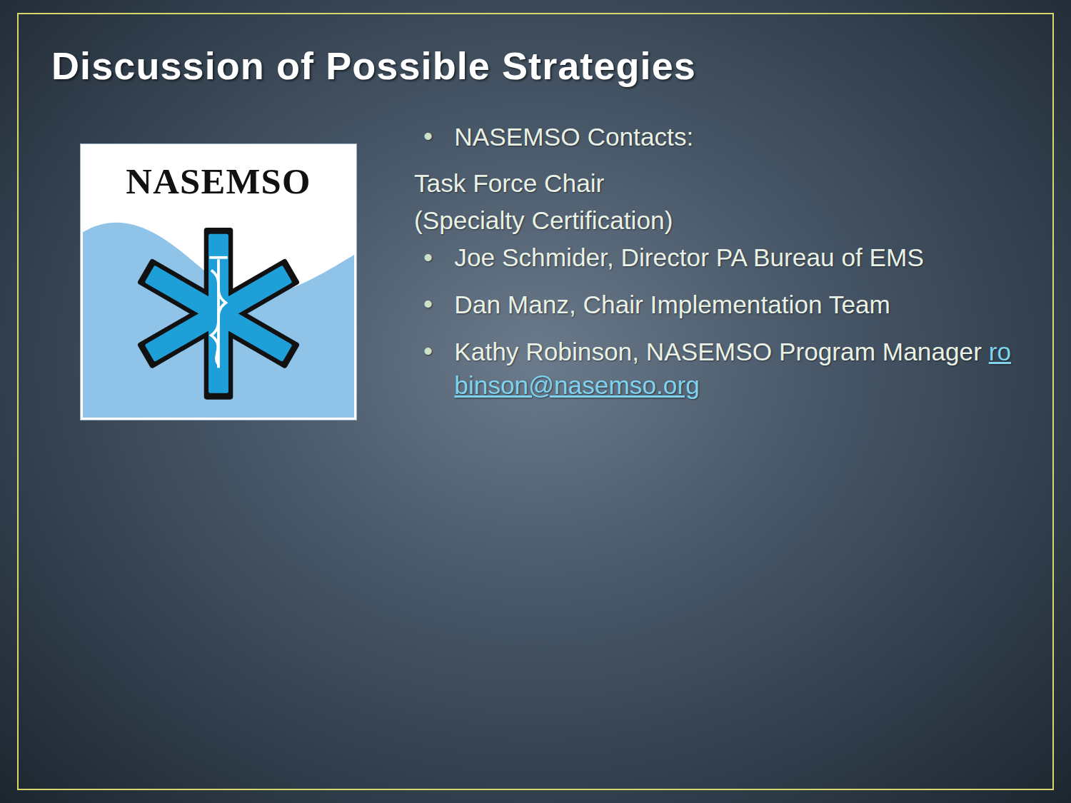Discussion of Possible Strategies
NASEMSO
NASEMSO Contacts:
Task Force Chair
(Specialty Certification)
Joe Schmider, Director PA Bureau of EMS
Dan Manz, Chair Implementation Team
Kathy Robinson, NASEMSO Program Manager robinson@nasemso.org